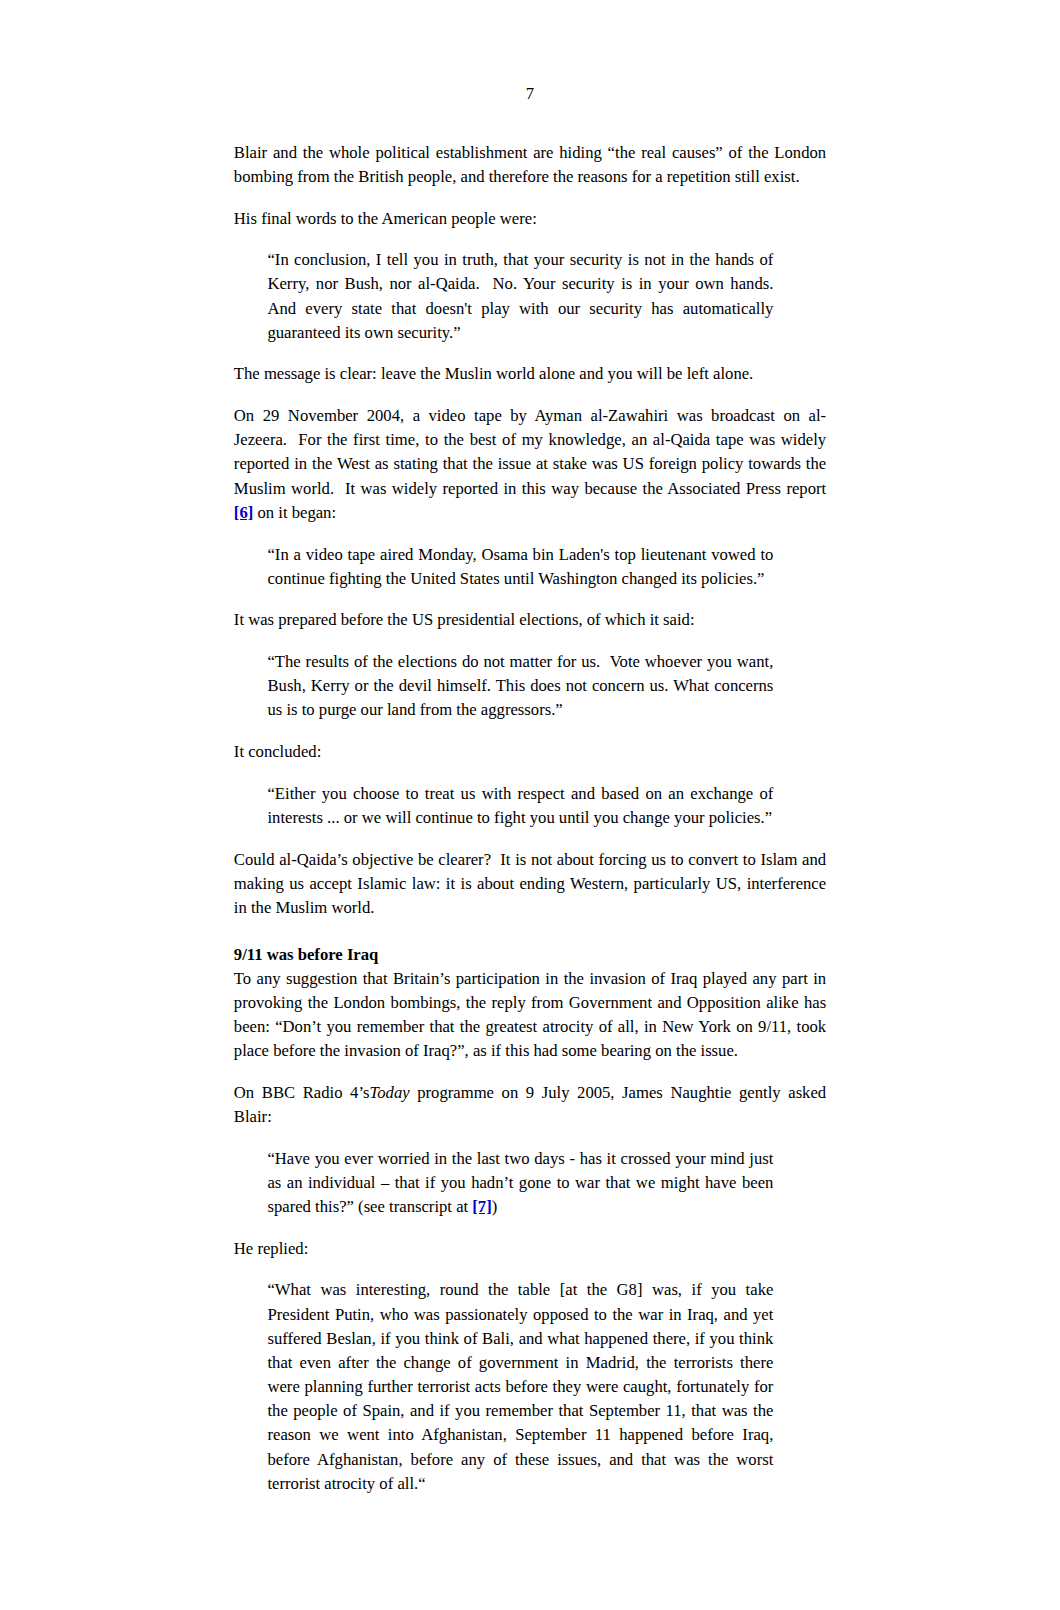7
Blair and the whole political establishment are hiding “the real causes” of the London bombing from the British people, and therefore the reasons for a repetition still exist.
His final words to the American people were:
“In conclusion, I tell you in truth, that your security is not in the hands of Kerry, nor Bush, nor al-Qaida. No. Your security is in your own hands. And every state that doesn't play with our security has automatically guaranteed its own security.”
The message is clear: leave the Muslin world alone and you will be left alone.
On 29 November 2004, a video tape by Ayman al-Zawahiri was broadcast on al-Jezeera. For the first time, to the best of my knowledge, an al-Qaida tape was widely reported in the West as stating that the issue at stake was US foreign policy towards the Muslim world. It was widely reported in this way because the Associated Press report [6] on it began:
“In a video tape aired Monday, Osama bin Laden's top lieutenant vowed to continue fighting the United States until Washington changed its policies.”
It was prepared before the US presidential elections, of which it said:
“The results of the elections do not matter for us. Vote whoever you want, Bush, Kerry or the devil himself. This does not concern us. What concerns us is to purge our land from the aggressors.”
It concluded:
“Either you choose to treat us with respect and based on an exchange of interests ... or we will continue to fight you until you change your policies.”
Could al-Qaida’s objective be clearer? It is not about forcing us to convert to Islam and making us accept Islamic law: it is about ending Western, particularly US, interference in the Muslim world.
9/11 was before Iraq
To any suggestion that Britain’s participation in the invasion of Iraq played any part in provoking the London bombings, the reply from Government and Opposition alike has been: “Don’t you remember that the greatest atrocity of all, in New York on 9/11, took place before the invasion of Iraq?”, as if this had some bearing on the issue.
On BBC Radio 4’sToday programme on 9 July 2005, James Naughtie gently asked Blair:
“Have you ever worried in the last two days - has it crossed your mind just as an individual – that if you hadn’t gone to war that we might have been spared this?” (see transcript at [7])
He replied:
“What was interesting, round the table [at the G8] was, if you take President Putin, who was passionately opposed to the war in Iraq, and yet suffered Beslan, if you think of Bali, and what happened there, if you think that even after the change of government in Madrid, the terrorists there were planning further terrorist acts before they were caught, fortunately for the people of Spain, and if you remember that September 11, that was the reason we went into Afghanistan, September 11 happened before Iraq, before Afghanistan, before any of these issues, and that was the worst terrorist atrocity of all.“